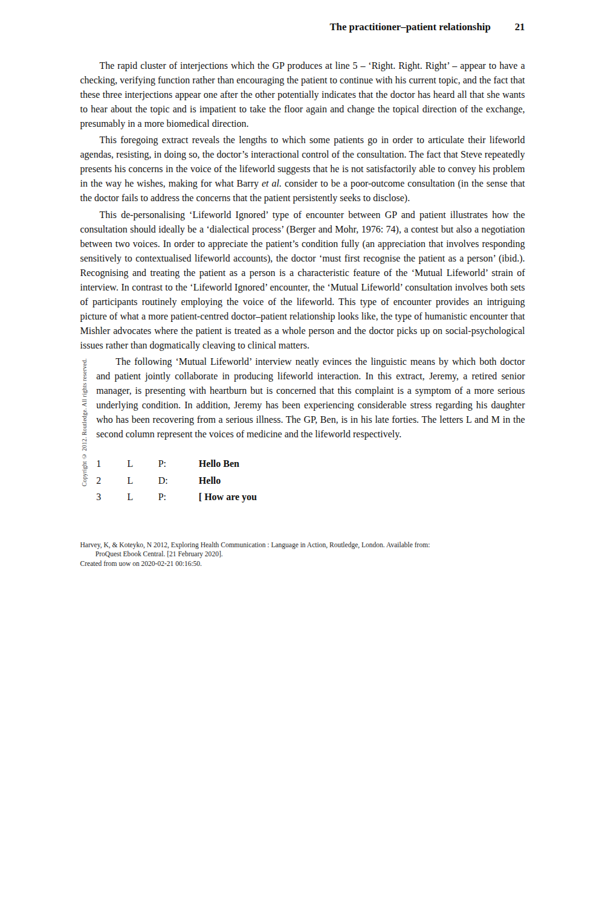The practitioner–patient relationship 21
The rapid cluster of interjections which the GP produces at line 5 – ‘Right. Right. Right’ – appear to have a checking, verifying function rather than encouraging the patient to continue with his current topic, and the fact that these three interjections appear one after the other potentially indicates that the doctor has heard all that she wants to hear about the topic and is impatient to take the floor again and change the topical direction of the exchange, presumably in a more biomedical direction.
This foregoing extract reveals the lengths to which some patients go in order to articulate their lifeworld agendas, resisting, in doing so, the doctor’s interactional control of the consultation. The fact that Steve repeatedly presents his concerns in the voice of the lifeworld suggests that he is not satisfactorily able to convey his problem in the way he wishes, making for what Barry et al. consider to be a poor-outcome consultation (in the sense that the doctor fails to address the concerns that the patient persistently seeks to disclose).
This de-personalising ‘Lifeworld Ignored’ type of encounter between GP and patient illustrates how the consultation should ideally be a ‘dialectical process’ (Berger and Mohr, 1976: 74), a contest but also a negotiation between two voices. In order to appreciate the patient’s condition fully (an appreciation that involves responding sensitively to contextualised lifeworld accounts), the doctor ‘must first recognise the patient as a person’ (ibid.). Recognising and treating the patient as a person is a characteristic feature of the ‘Mutual Lifeworld’ strain of interview. In contrast to the ‘Lifeworld Ignored’ encounter, the ‘Mutual Lifeworld’ consultation involves both sets of participants routinely employing the voice of the lifeworld. This type of encounter provides an intriguing picture of what a more patient-centred doctor–patient relationship looks like, the type of humanistic encounter that Mishler advocates where the patient is treated as a whole person and the doctor picks up on social-psychological issues rather than dogmatically cleaving to clinical matters.
Copyright © 2012. Routledge. All rights reserved.
The following ‘Mutual Lifeworld’ interview neatly evinces the linguistic means by which both doctor and patient jointly collaborate in producing lifeworld interaction. In this extract, Jeremy, a retired senior manager, is presenting with heartburn but is concerned that this complaint is a symptom of a more serious underlying condition. In addition, Jeremy has been experiencing considerable stress regarding his daughter who has been recovering from a serious illness. The GP, Ben, is in his late forties. The letters L and M in the second column represent the voices of medicine and the lifeworld respectively.
| 1 | L | P: | Hello Ben |
| 2 | L | D: | Hello |
| 3 | L | P: | [ How are you |
Harvey, K, & Koteyko, N 2012, Exploring Health Communication : Language in Action, Routledge, London. Available from: ProQuest Ebook Central. [21 February 2020]. Created from uow on 2020-02-21 00:16:50.